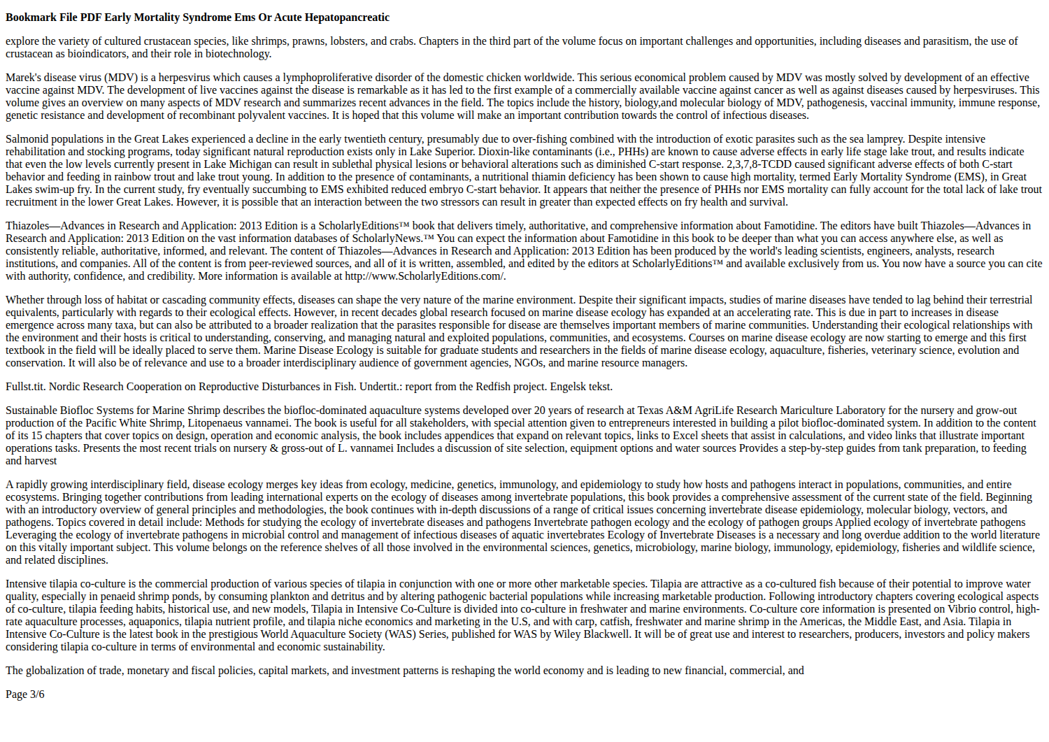Bookmark File PDF Early Mortality Syndrome Ems Or Acute Hepatopancreatic
explore the variety of cultured crustacean species, like shrimps, prawns, lobsters, and crabs. Chapters in the third part of the volume focus on important challenges and opportunities, including diseases and parasitism, the use of crustacean as bioindicators, and their role in biotechnology.
Marek's disease virus (MDV) is a herpesvirus which causes a lymphoproliferative disorder of the domestic chicken worldwide. This serious economical problem caused by MDV was mostly solved by development of an effective vaccine against MDV. The development of live vaccines against the disease is remarkable as it has led to the first example of a commercially available vaccine against cancer as well as against diseases caused by herpesviruses. This volume gives an overview on many aspects of MDV research and summarizes recent advances in the field. The topics include the history, biology,and molecular biology of MDV, pathogenesis, vaccinal immunity, immune response, genetic resistance and development of recombinant polyvalent vaccines. It is hoped that this volume will make an important contribution towards the control of infectious diseases.
Salmonid populations in the Great Lakes experienced a decline in the early twentieth century, presumably due to over-fishing combined with the introduction of exotic parasites such as the sea lamprey. Despite intensive rehabilitation and stocking programs, today significant natural reproduction exists only in Lake Superior. Dioxin-like contaminants (i.e., PHHs) are known to cause adverse effects in early life stage lake trout, and results indicate that even the low levels currently present in Lake Michigan can result in sublethal physical lesions or behavioral alterations such as diminished C-start response. 2,3,7,8-TCDD caused significant adverse effects of both C-start behavior and feeding in rainbow trout and lake trout young. In addition to the presence of contaminants, a nutritional thiamin deficiency has been shown to cause high mortality, termed Early Mortality Syndrome (EMS), in Great Lakes swim-up fry. In the current study, fry eventually succumbing to EMS exhibited reduced embryo C-start behavior. It appears that neither the presence of PHHs nor EMS mortality can fully account for the total lack of lake trout recruitment in the lower Great Lakes. However, it is possible that an interaction between the two stressors can result in greater than expected effects on fry health and survival.
Thiazoles—Advances in Research and Application: 2013 Edition is a ScholarlyEditions™ book that delivers timely, authoritative, and comprehensive information about Famotidine. The editors have built Thiazoles—Advances in Research and Application: 2013 Edition on the vast information databases of ScholarlyNews.™ You can expect the information about Famotidine in this book to be deeper than what you can access anywhere else, as well as consistently reliable, authoritative, informed, and relevant. The content of Thiazoles—Advances in Research and Application: 2013 Edition has been produced by the world's leading scientists, engineers, analysts, research institutions, and companies. All of the content is from peer-reviewed sources, and all of it is written, assembled, and edited by the editors at ScholarlyEditions™ and available exclusively from us. You now have a source you can cite with authority, confidence, and credibility. More information is available at http://www.ScholarlyEditions.com/.
Whether through loss of habitat or cascading community effects, diseases can shape the very nature of the marine environment. Despite their significant impacts, studies of marine diseases have tended to lag behind their terrestrial equivalents, particularly with regards to their ecological effects. However, in recent decades global research focused on marine disease ecology has expanded at an accelerating rate. This is due in part to increases in disease emergence across many taxa, but can also be attributed to a broader realization that the parasites responsible for disease are themselves important members of marine communities. Understanding their ecological relationships with the environment and their hosts is critical to understanding, conserving, and managing natural and exploited populations, communities, and ecosystems. Courses on marine disease ecology are now starting to emerge and this first textbook in the field will be ideally placed to serve them. Marine Disease Ecology is suitable for graduate students and researchers in the fields of marine disease ecology, aquaculture, fisheries, veterinary science, evolution and conservation. It will also be of relevance and use to a broader interdisciplinary audience of government agencies, NGOs, and marine resource managers.
Fullst.tit. Nordic Research Cooperation on Reproductive Disturbances in Fish. Undertit.: report from the Redfish project. Engelsk tekst.
Sustainable Biofloc Systems for Marine Shrimp describes the biofloc-dominated aquaculture systems developed over 20 years of research at Texas A&M AgriLife Research Mariculture Laboratory for the nursery and grow-out production of the Pacific White Shrimp, Litopenaeus vannamei. The book is useful for all stakeholders, with special attention given to entrepreneurs interested in building a pilot biofloc-dominated system. In addition to the content of its 15 chapters that cover topics on design, operation and economic analysis, the book includes appendices that expand on relevant topics, links to Excel sheets that assist in calculations, and video links that illustrate important operations tasks. Presents the most recent trials on nursery & gross-out of L. vannamei Includes a discussion of site selection, equipment options and water sources Provides a step-by-step guides from tank preparation, to feeding and harvest
A rapidly growing interdisciplinary field, disease ecology merges key ideas from ecology, medicine, genetics, immunology, and epidemiology to study how hosts and pathogens interact in populations, communities, and entire ecosystems. Bringing together contributions from leading international experts on the ecology of diseases among invertebrate populations, this book provides a comprehensive assessment of the current state of the field. Beginning with an introductory overview of general principles and methodologies, the book continues with in-depth discussions of a range of critical issues concerning invertebrate disease epidemiology, molecular biology, vectors, and pathogens. Topics covered in detail include: Methods for studying the ecology of invertebrate diseases and pathogens Invertebrate pathogen ecology and the ecology of pathogen groups Applied ecology of invertebrate pathogens Leveraging the ecology of invertebrate pathogens in microbial control and management of infectious diseases of aquatic invertebrates Ecology of Invertebrate Diseases is a necessary and long overdue addition to the world literature on this vitally important subject. This volume belongs on the reference shelves of all those involved in the environmental sciences, genetics, microbiology, marine biology, immunology, epidemiology, fisheries and wildlife science, and related disciplines.
Intensive tilapia co-culture is the commercial production of various species of tilapia in conjunction with one or more other marketable species. Tilapia are attractive as a co-cultured fish because of their potential to improve water quality, especially in penaeid shrimp ponds, by consuming plankton and detritus and by altering pathogenic bacterial populations while increasing marketable production. Following introductory chapters covering ecological aspects of co-culture, tilapia feeding habits, historical use, and new models, Tilapia in Intensive Co-Culture is divided into co-culture in freshwater and marine environments. Co-culture core information is presented on Vibrio control, high-rate aquaculture processes, aquaponics, tilapia nutrient profile, and tilapia niche economics and marketing in the U.S, and with carp, catfish, freshwater and marine shrimp in the Americas, the Middle East, and Asia. Tilapia in Intensive Co-Culture is the latest book in the prestigious World Aquaculture Society (WAS) Series, published for WAS by Wiley Blackwell. It will be of great use and interest to researchers, producers, investors and policy makers considering tilapia co-culture in terms of environmental and economic sustainability.
The globalization of trade, monetary and fiscal policies, capital markets, and investment patterns is reshaping the world economy and is leading to new financial, commercial, and
Page 3/6